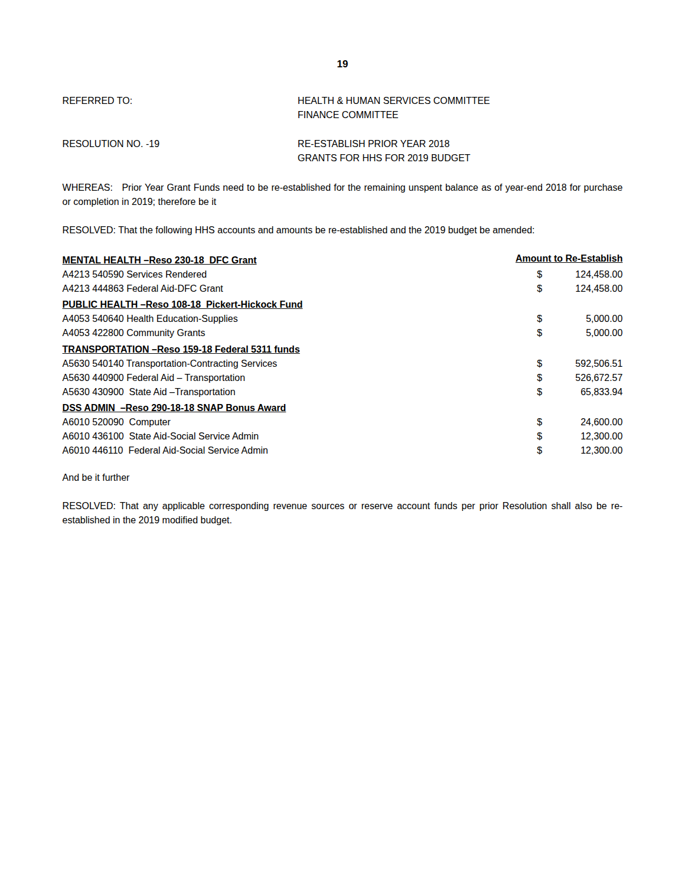19
REFERRED TO:
HEALTH & HUMAN SERVICES COMMITTEE
FINANCE COMMITTEE
RESOLUTION NO. -19
RE-ESTABLISH PRIOR YEAR 2018
GRANTS FOR HHS FOR 2019 BUDGET
WHEREAS: Prior Year Grant Funds need to be re-established for the remaining unspent balance as of year-end 2018 for purchase or completion in 2019; therefore be it
RESOLVED: That the following HHS accounts and amounts be re-established and the 2019 budget be amended:
| MENTAL HEALTH –Reso 230-18 DFC Grant | Amount to Re-Establish |
| --- | --- |
| A4213 540590 Services Rendered | $ | 124,458.00 |
| A4213 444863 Federal Aid-DFC Grant | $ | 124,458.00 |
| PUBLIC HEALTH –Reso 108-18 Pickert-Hickock Fund |
| A4053 540640 Health Education-Supplies | $ | 5,000.00 |
| A4053 422800 Community Grants | $ | 5,000.00 |
| TRANSPORTATION –Reso 159-18 Federal 5311 funds |
| A5630 540140 Transportation-Contracting Services | $ | 592,506.51 |
| A5630 440900 Federal Aid – Transportation | $ | 526,672.57 |
| A5630 430900 State Aid –Transportation | $ | 65,833.94 |
| DSS ADMIN –Reso 290-18-18 SNAP Bonus Award |
| A6010 520090 Computer | $ | 24,600.00 |
| A6010 436100 State Aid-Social Service Admin | $ | 12,300.00 |
| A6010 446110 Federal Aid-Social Service Admin | $ | 12,300.00 |
And be it further
RESOLVED: That any applicable corresponding revenue sources or reserve account funds per prior Resolution shall also be re-established in the 2019 modified budget.